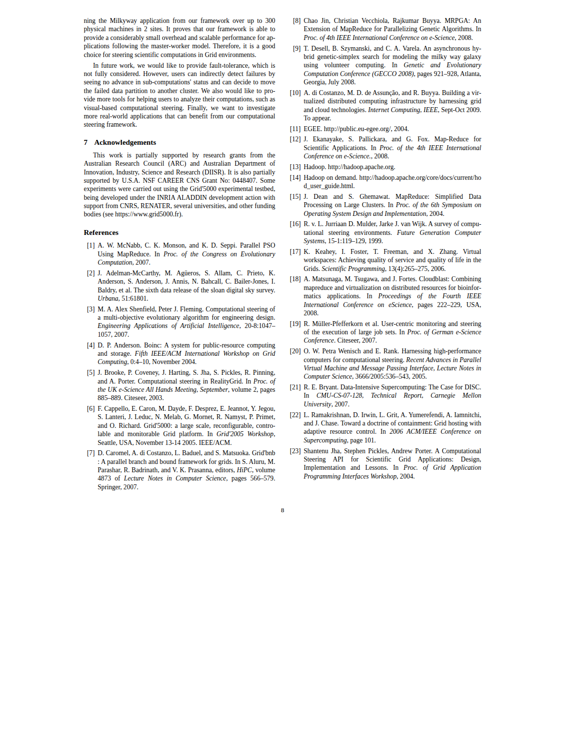ning the Milkyway application from our framework over up to 300 physical machines in 2 sites. It proves that our framework is able to provide a considerably small overhead and scalable performance for applications following the master-worker model. Therefore, it is a good choice for steering scientific computations in Grid environments.
In future work, we would like to provide fault-tolerance, which is not fully considered. However, users can indirectly detect failures by seeing no advance in sub-computations' status and can decide to move the failed data partition to another cluster. We also would like to provide more tools for helping users to analyze their computations, such as visual-based computational steering. Finally, we want to investigate more real-world applications that can benefit from our computational steering framework.
7 Acknowledgements
This work is partially supported by research grants from the Australian Research Council (ARC) and Australian Department of Innovation, Industry, Science and Research (DIISR). It is also partially supported by U.S.A. NSF CAREER CNS Grant No: 0448407. Some experiments were carried out using the Grid'5000 experimental testbed, being developed under the INRIA ALADDIN development action with support from CNRS, RENATER, several universities, and other funding bodies (see https://www.grid5000.fr).
References
A. W. McNabb, C. K. Monson, and K. D. Seppi. Parallel PSO Using MapReduce. In Proc. of the Congress on Evolutionary Computation, 2007.
J. Adelman-McCarthy, M. Agüeros, S. Allam, C. Prieto, K. Anderson, S. Anderson, J. Annis, N. Bahcall, C. Bailer-Jones, I. Baldry, et al. The sixth data release of the sloan digital sky survey. Urbana, 51:61801.
M. A. Alex Shenfield, Peter J. Fleming. Computational steering of a multi-objective evolutionary algorithm for engineering design. Engineering Applications of Artificial Intelligence, 20-8:1047–1057, 2007.
D. P. Anderson. Boinc: A system for public-resource computing and storage. Fifth IEEE/ACM International Workshop on Grid Computing, 0:4–10, November 2004.
J. Brooke, P. Coveney, J. Harting, S. Jha, S. Pickles, R. Pinning, and A. Porter. Computational steering in RealityGrid. In Proc. of the UK e-Science All Hands Meeting, September, volume 2, pages 885–889. Citeseer, 2003.
F. Cappello, E. Caron, M. Dayde, F. Desprez, E. Jeannot, Y. Jegou, S. Lanteri, J. Leduc, N. Melab, G. Mornet, R. Namyst, P. Primet, and O. Richard. Grid'5000: a large scale, reconfigurable, controlable and monitorable Grid platform. In Grid'2005 Workshop, Seattle, USA, November 13-14 2005. IEEE/ACM.
D. Caromel, A. di Costanzo, L. Baduel, and S. Matsuoka. Grid'bnb : A parallel branch and bound framework for grids. In S. Aluru, M. Parashar, R. Badrinath, and V. K. Prasanna, editors, HiPC, volume 4873 of Lecture Notes in Computer Science, pages 566–579. Springer, 2007.
Chao Jin, Christian Vecchiola, Rajkumar Buyya. MRPGA: An Extension of MapReduce for Parallelizing Genetic Algorithms. In Proc. of 4th IEEE International Conference on e-Science, 2008.
T. Desell, B. Szymanski, and C. A. Varela. An asynchronous hybrid genetic-simplex search for modeling the milky way galaxy using volunteer computing. In Genetic and Evolutionary Computation Conference (GECCO 2008), pages 921–928, Atlanta, Georgia, July 2008.
A. di Costanzo, M. D. de Assunção, and R. Buyya. Building a virtualized distributed computing infrastructure by harnessing grid and cloud technologies. Internet Computing, IEEE, Sept-Oct 2009. To appear.
EGEE. http://public.eu-egee.org/, 2004.
J. Ekanayake, S. Pallickara, and G. Fox. Map-Reduce for Scientific Applications. In Proc. of the 4th IEEE International Conference on e-Science., 2008.
Hadoop. http://hadoop.apache.org.
Hadoop on demand. http://hadoop.apache.org/core/docs/current/hod_user_guide.html.
J. Dean and S. Ghemawat. MapReduce: Simplified Data Processing on Large Clusters. In Proc. of the 6th Symposium on Operating System Design and Implementation, 2004.
R. v. L. Jurriaan D. Mulder, Jarke J. van Wijk. A survey of computational steering environments. Future Generation Computer Systems, 15-1:119–129, 1999.
K. Keahey, I. Foster, T. Freeman, and X. Zhang. Virtual workspaces: Achieving quality of service and quality of life in the Grids. Scientific Programming, 13(4):265–275, 2006.
A. Matsunaga, M. Tsugawa, and J. Fortes. Cloudblast: Combining mapreduce and virtualization on distributed resources for bioinformatics applications. In Proceedings of the Fourth IEEE International Conference on eScience, pages 222–229, USA, 2008.
R. Müller-Pfefferkorn et al. User-centric monitoring and steering of the execution of large job sets. In Proc. of German e-Science Conference. Citeseer, 2007.
O. W. Petra Wenisch and E. Rank. Harnessing high-performance computers for computational steering. Recent Advances in Parallel Virtual Machine and Message Passing Interface, Lecture Notes in Computer Science, 3666/2005:536–543, 2005.
R. E. Bryant. Data-Intensive Supercomputing: The Case for DISC. In CMU-CS-07-128, Technical Report, Carnegie Mellon University, 2007.
L. Ramakrishnan, D. Irwin, L. Grit, A. Yumerefendi, A. Iamnitchi, and J. Chase. Toward a doctrine of containment: Grid hosting with adaptive resource control. In 2006 ACM/IEEE Conference on Supercomputing, page 101.
Shantenu Jha, Stephen Pickles, Andrew Porter. A Computational Steering API for Scientific Grid Applications: Design, Implementation and Lessons. In Proc. of Grid Application Programming Interfaces Workshop, 2004.
8